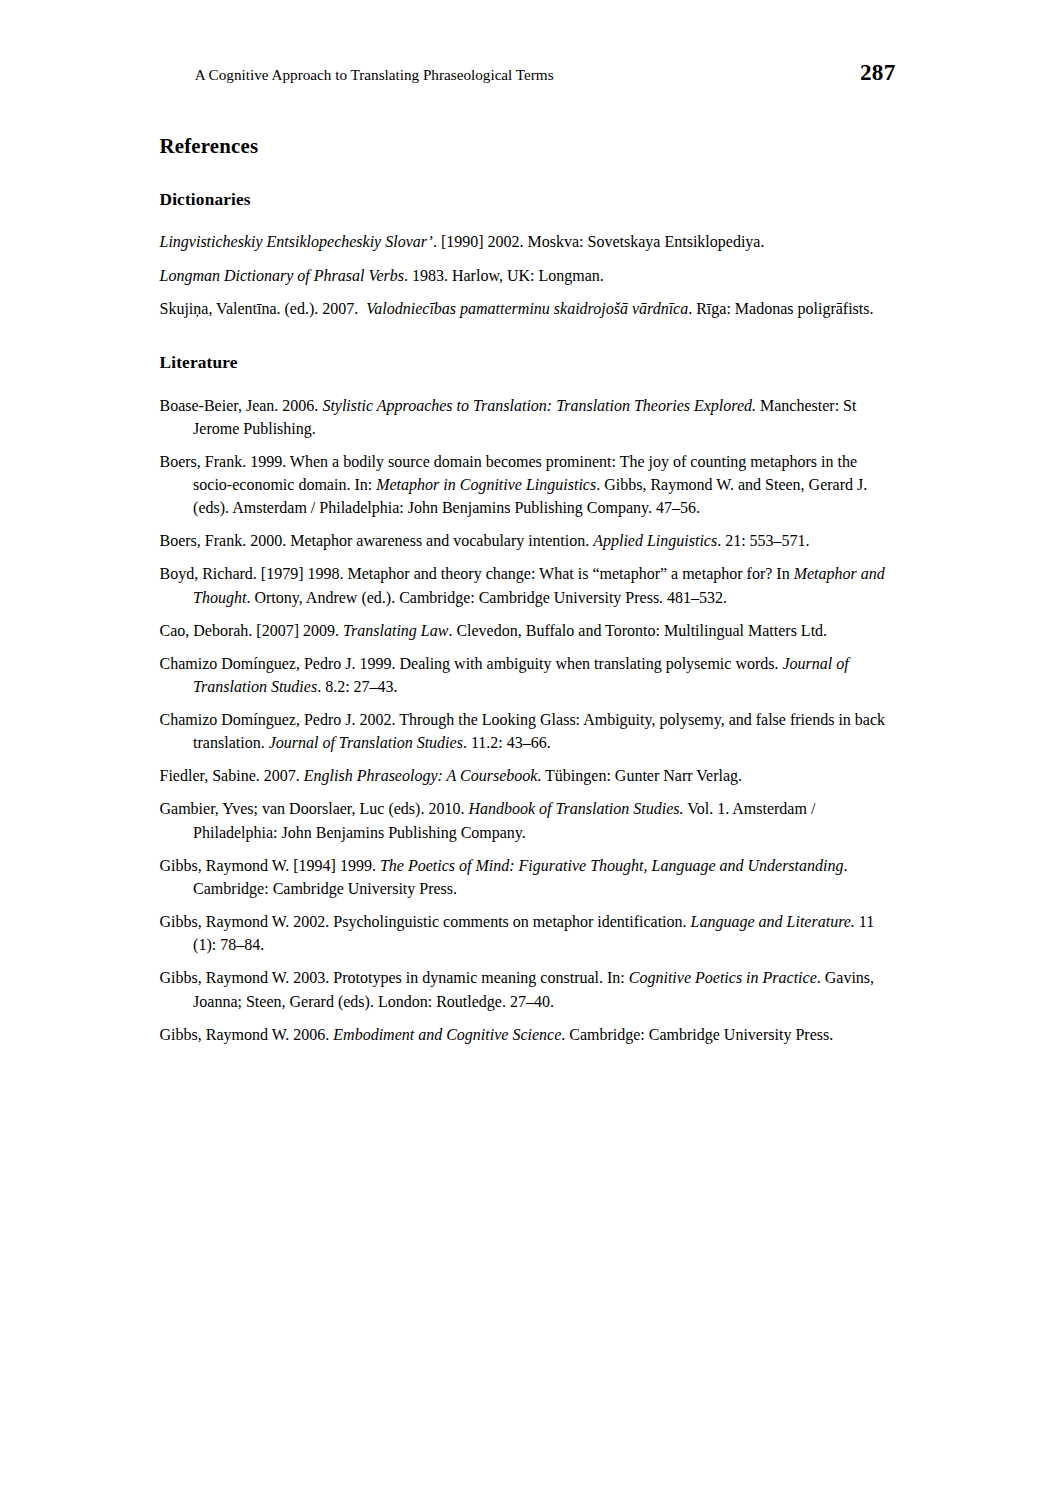A Cognitive Approach to Translating Phraseological Terms 287
References
Dictionaries
Lingvisticheskiy Entsiklopecheskiy Slovar’. [1990] 2002. Moskva: Sovetskaya Entsiklopediya.
Longman Dictionary of Phrasal Verbs. 1983. Harlow, UK: Longman.
Skujiņa, Valentīna. (ed.). 2007. Valodniecības pamatterminu skaidrojošā vārdnīca. Rīga: Madonas poligrāfists.
Literature
Boase-Beier, Jean. 2006. Stylistic Approaches to Translation: Translation Theories Explored. Manchester: St Jerome Publishing.
Boers, Frank. 1999. When a bodily source domain becomes prominent: The joy of counting metaphors in the socio-economic domain. In: Metaphor in Cognitive Linguistics. Gibbs, Raymond W. and Steen, Gerard J. (eds). Amsterdam / Philadelphia: John Benjamins Publishing Company. 47–56.
Boers, Frank. 2000. Metaphor awareness and vocabulary intention. Applied Linguistics. 21: 553–571.
Boyd, Richard. [1979] 1998. Metaphor and theory change: What is “metaphor” a metaphor for? In Metaphor and Thought. Ortony, Andrew (ed.). Cambridge: Cambridge University Press. 481–532.
Cao, Deborah. [2007] 2009. Translating Law. Clevedon, Buffalo and Toronto: Multilingual Matters Ltd.
Chamizo Domínguez, Pedro J. 1999. Dealing with ambiguity when translating polysemic words. Journal of Translation Studies. 8.2: 27–43.
Chamizo Domínguez, Pedro J. 2002. Through the Looking Glass: Ambiguity, polysemy, and false friends in back translation. Journal of Translation Studies. 11.2: 43–66.
Fiedler, Sabine. 2007. English Phraseology: A Coursebook. Tübingen: Gunter Narr Verlag.
Gambier, Yves; van Doorslaer, Luc (eds). 2010. Handbook of Translation Studies. Vol. 1. Amsterdam / Philadelphia: John Benjamins Publishing Company.
Gibbs, Raymond W. [1994] 1999. The Poetics of Mind: Figurative Thought, Language and Understanding. Cambridge: Cambridge University Press.
Gibbs, Raymond W. 2002. Psycholinguistic comments on metaphor identification. Language and Literature. 11 (1): 78–84.
Gibbs, Raymond W. 2003. Prototypes in dynamic meaning construal. In: Cognitive Poetics in Practice. Gavins, Joanna; Steen, Gerard (eds). London: Routledge. 27–40.
Gibbs, Raymond W. 2006. Embodiment and Cognitive Science. Cambridge: Cambridge University Press.